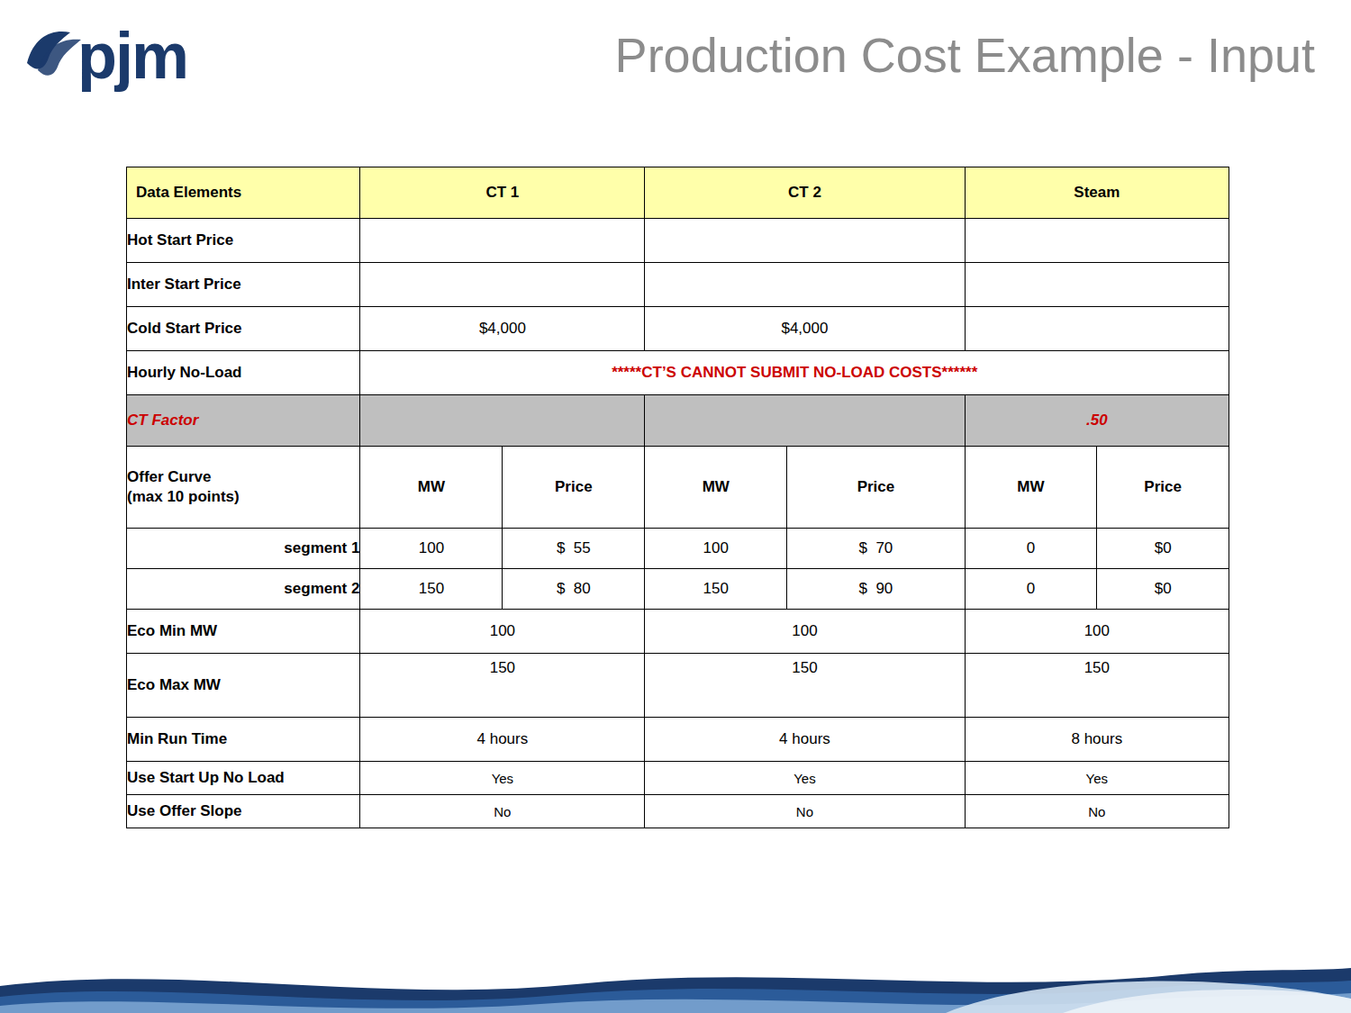pjm
Production Cost Example - Input
| Data Elements | CT 1 | CT 2 | Steam |
| Hot Start Price | | | |
| Inter Start Price | | | |
| Cold Start Price | $4,000 | $4,000 | |
| Hourly No-Load | *****CT’S CANNOT SUBMIT NO-LOAD COSTS****** |
| CT Factor | | | .50 |
| Offer Curve (max 10 points) | MW | Price | MW | Price | MW | Price |
| segment 1 | 100 | $ 55 | 100 | $ 70 | 0 | $0 |
| segment 2 | 150 | $ 80 | 150 | $ 90 | 0 | $0 |
| Eco Min MW | 100 | 100 | 100 |
| Eco Max MW | 150 | 150 | 150 |
| Min Run Time | 4 hours | 4 hours | 8 hours |
| Use Start Up No Load | Yes | Yes | Yes |
| Use Offer Slope | No | No | No |